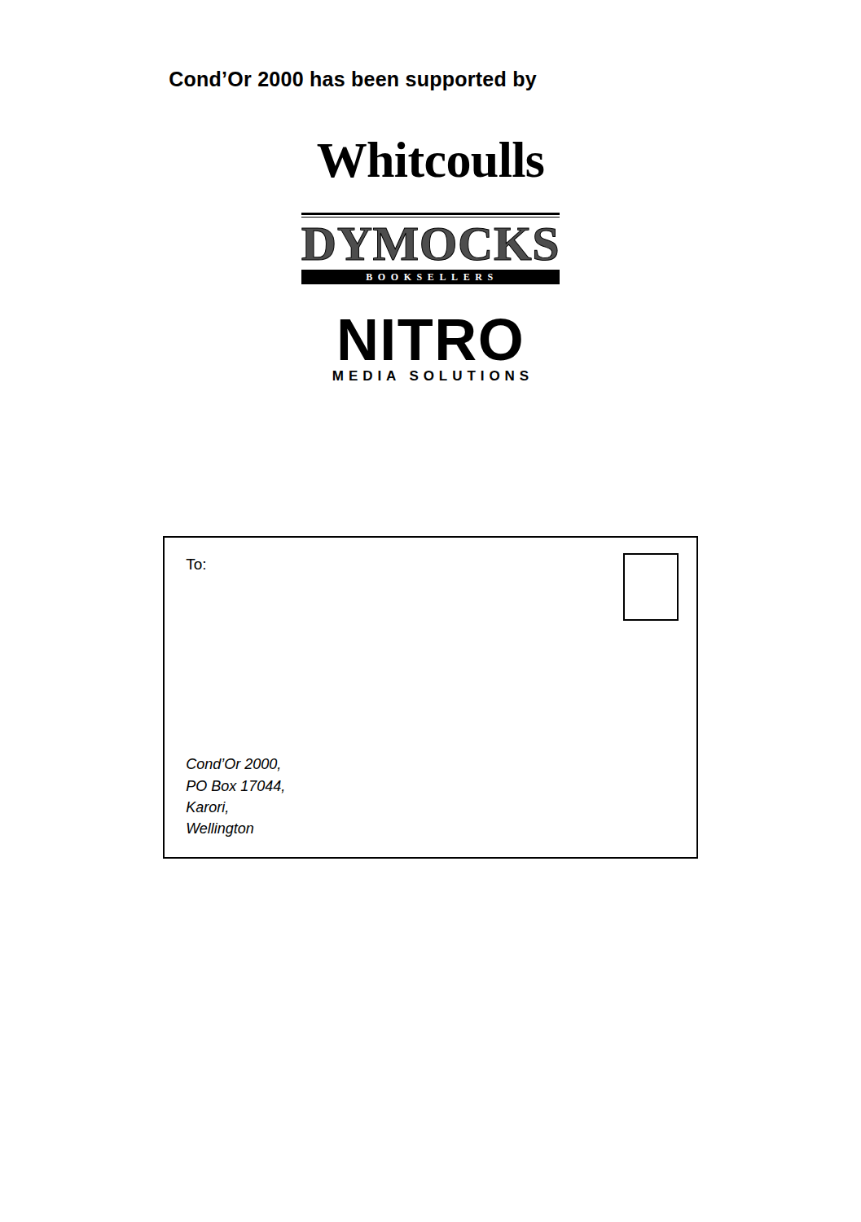Cond’Or 2000 has been supported by
Whitcoulls
DYMOCKS
BOOKSELLERS
NITRO
MEDIA SOLUTIONS
To:
Cond’Or 2000, PO Box 17044, Karori, Wellington